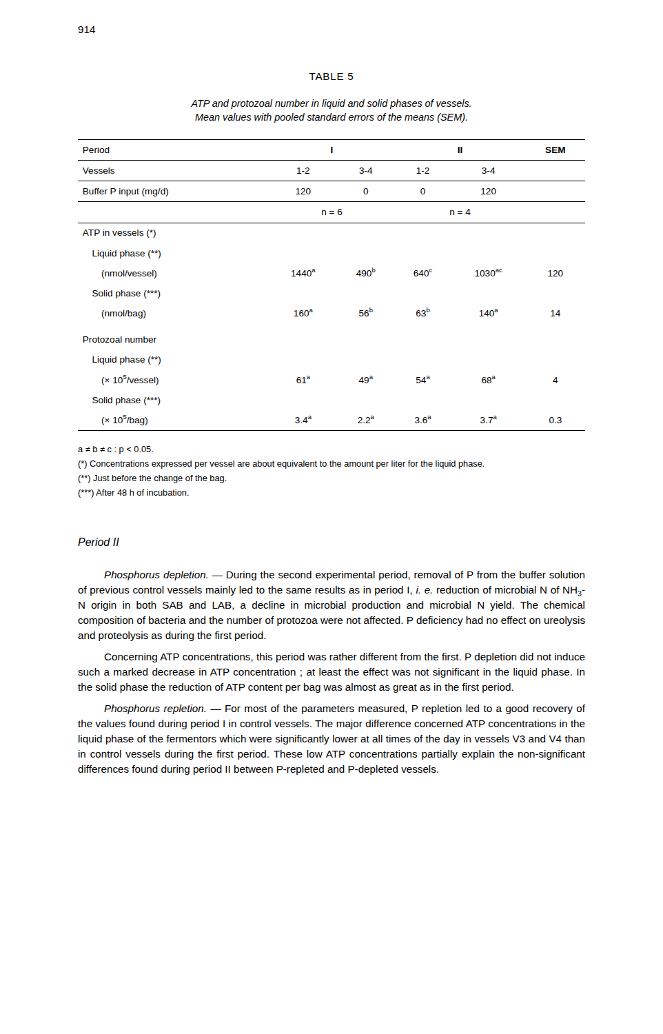914
TABLE 5
ATP and protozoal number in liquid and solid phases of vessels.
Mean values with pooled standard errors of the means (SEM).
| Period | I | II | SEM |
| --- | --- | --- | --- |
| Vessels | 1-2 | 3-4 | 1-2 | 3-4 | |
| Buffer P input (mg/d) | 120 | 0 | 0 | 120 | |
| | n = 6 | n = 4 | |
| ATP in vessels (*) | | | | | |
| Liquid phase (**) | | | | | |
| (nmol/vessel) | 1440 a | 490 b | 640 c | 1030 ac | 120 |
| Solid phase (***) | | | | | |
| (nmol/bag) | 160 a | 56 b | 63 b | 140 a | 14 |
| Protozoal number | | | | | |
| Liquid phase (**) | | | | | |
| (× 10 5 /vessel) | 61 a | 49 a | 54 a | 68 a | 4 |
| Solid phase (***) | | | | | |
| (× 10 5 /bag) | 3.4 a | 2.2 a | 3.6 a | 3.7 a | 0.3 |
a ≠ b ≠ c : p < 0.05.
(*) Concentrations expressed per vessel are about equivalent to the amount per liter for the liquid phase.
(**) Just before the change of the bag.
(***) After 48 h of incubation.
Period II
Phosphorus depletion. — During the second experimental period, removal of P from the buffer solution of previous control vessels mainly led to the same results as in period I, i. e. reduction of microbial N of NH3-N origin in both SAB and LAB, a decline in microbial production and microbial N yield. The chemical composition of bacteria and the number of protozoa were not affected. P deficiency had no effect on ureolysis and proteolysis as during the first period.
Concerning ATP concentrations, this period was rather different from the first. P depletion did not induce such a marked decrease in ATP concentration ; at least the effect was not significant in the liquid phase. In the solid phase the reduction of ATP content per bag was almost as great as in the first period.
Phosphorus repletion. — For most of the parameters measured, P repletion led to a good recovery of the values found during period I in control vessels. The major difference concerned ATP concentrations in the liquid phase of the fermentors which were significantly lower at all times of the day in vessels V3 and V4 than in control vessels during the first period. These low ATP concentrations partially explain the non-significant differences found during period II between P-repleted and P-depleted vessels.